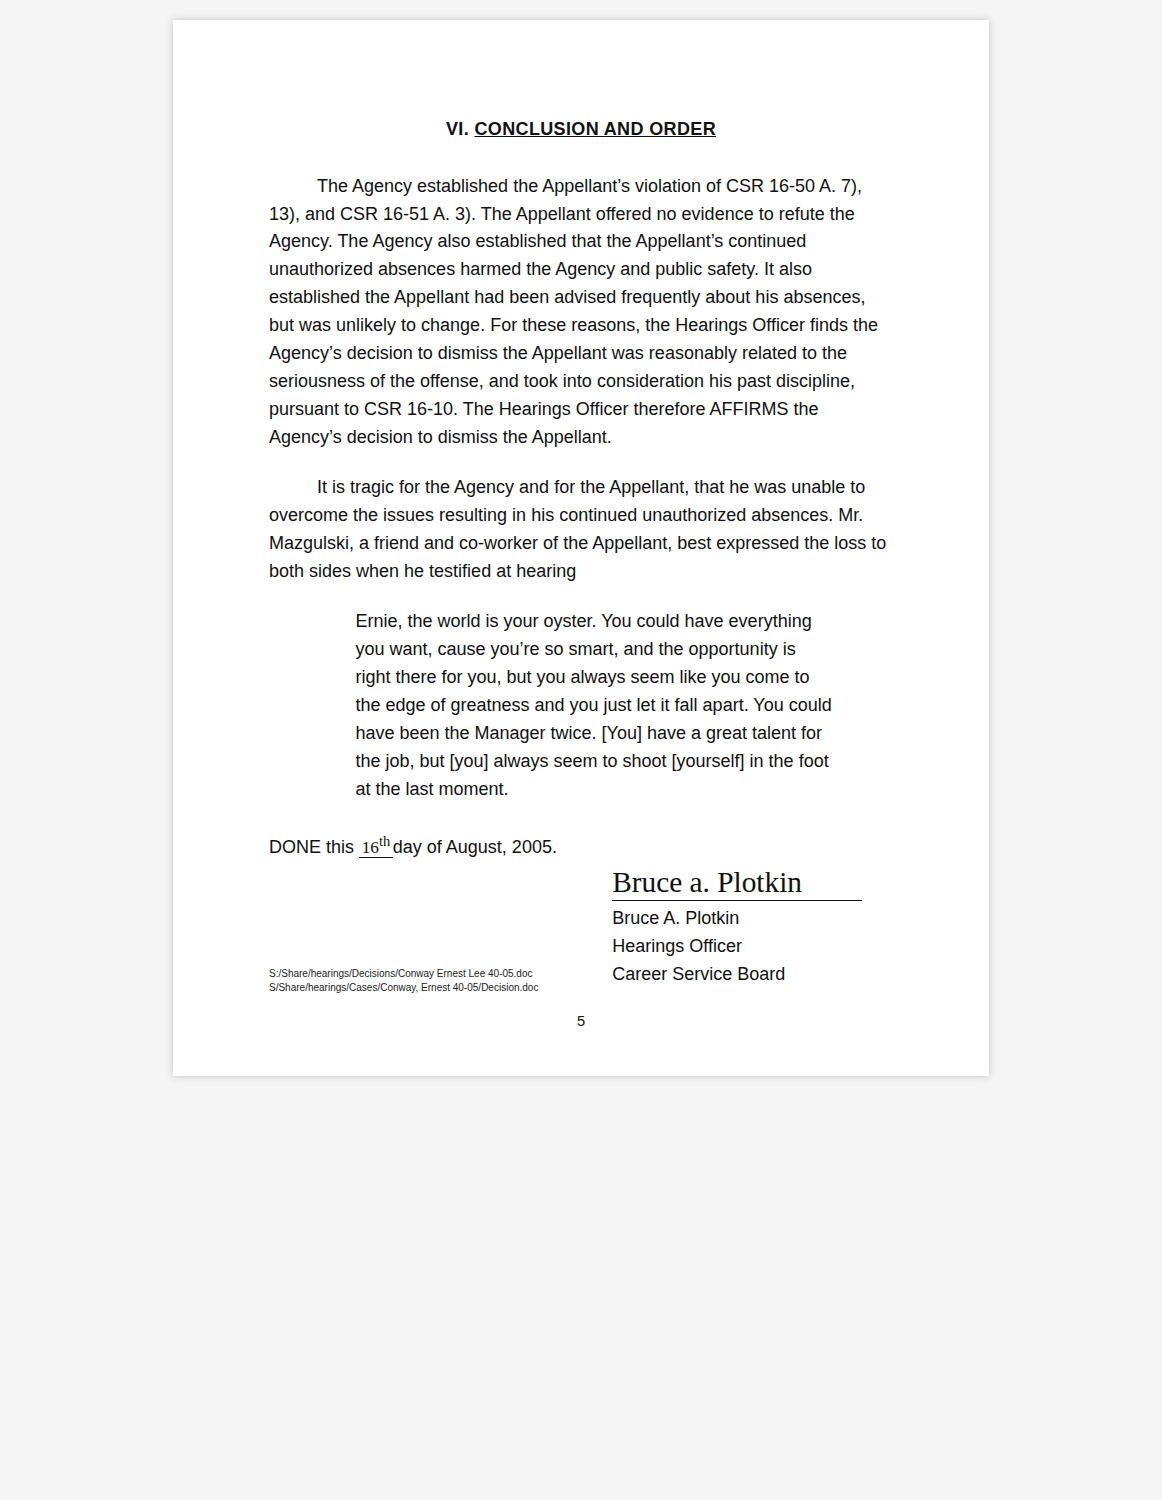VI. CONCLUSION AND ORDER
The Agency established the Appellant’s violation of CSR 16-50 A. 7), 13), and CSR 16-51 A. 3). The Appellant offered no evidence to refute the Agency. The Agency also established that the Appellant’s continued unauthorized absences harmed the Agency and public safety. It also established the Appellant had been advised frequently about his absences, but was unlikely to change. For these reasons, the Hearings Officer finds the Agency’s decision to dismiss the Appellant was reasonably related to the seriousness of the offense, and took into consideration his past discipline, pursuant to CSR 16-10. The Hearings Officer therefore AFFIRMS the Agency’s decision to dismiss the Appellant.
It is tragic for the Agency and for the Appellant, that he was unable to overcome the issues resulting in his continued unauthorized absences. Mr. Mazgulski, a friend and co-worker of the Appellant, best expressed the loss to both sides when he testified at hearing
Ernie, the world is your oyster. You could have everything you want, cause you’re so smart, and the opportunity is right there for you, but you always seem like you come to the edge of greatness and you just let it fall apart. You could have been the Manager twice. [You] have a great talent for the job, but [you] always seem to shoot [yourself] in the foot at the last moment.
DONE this 16thday of August, 2005.
Bruce a. Plotkin Bruce A. Plotkin Hearings Officer Career Service Board
S:/Share/hearings/Decisions/Conway Ernest Lee 40-05.doc
S/Share/hearings/Cases/Conway, Ernest 40-05/Decision.doc
5